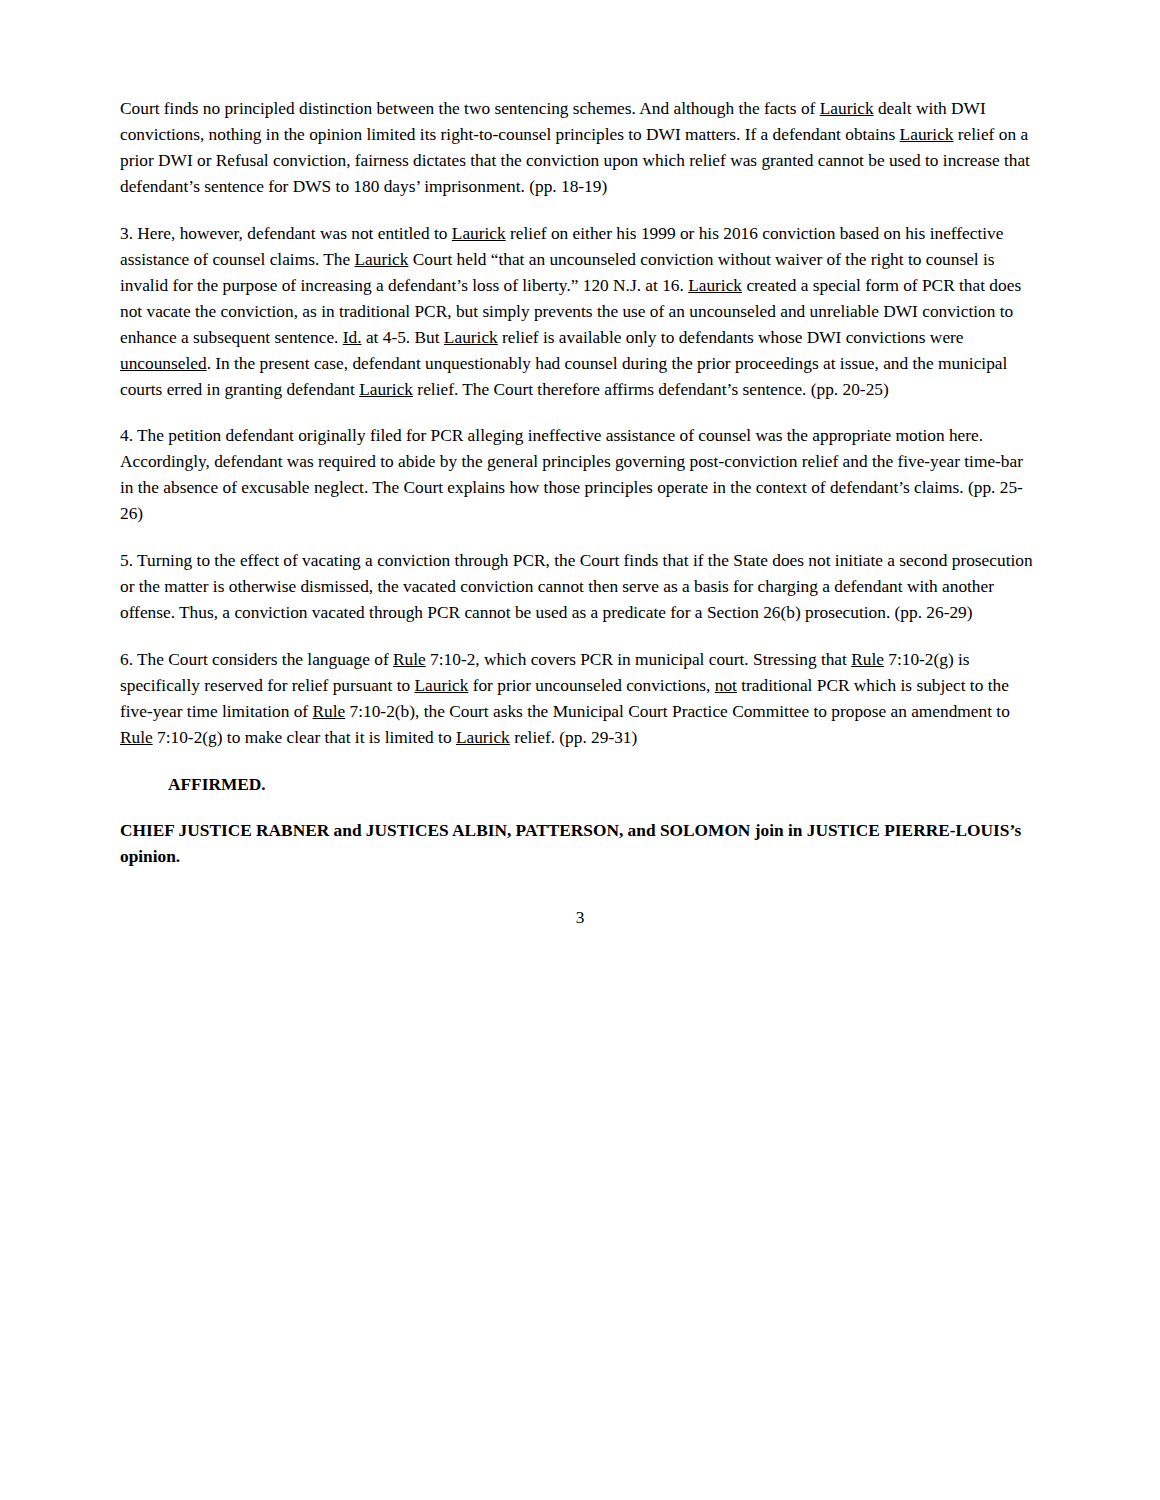Court finds no principled distinction between the two sentencing schemes. And although the facts of Laurick dealt with DWI convictions, nothing in the opinion limited its right-to-counsel principles to DWI matters. If a defendant obtains Laurick relief on a prior DWI or Refusal conviction, fairness dictates that the conviction upon which relief was granted cannot be used to increase that defendant’s sentence for DWS to 180 days’ imprisonment. (pp. 18-19)
3. Here, however, defendant was not entitled to Laurick relief on either his 1999 or his 2016 conviction based on his ineffective assistance of counsel claims. The Laurick Court held “that an uncounseled conviction without waiver of the right to counsel is invalid for the purpose of increasing a defendant’s loss of liberty.” 120 N.J. at 16. Laurick created a special form of PCR that does not vacate the conviction, as in traditional PCR, but simply prevents the use of an uncounseled and unreliable DWI conviction to enhance a subsequent sentence. Id. at 4-5. But Laurick relief is available only to defendants whose DWI convictions were uncounseled. In the present case, defendant unquestionably had counsel during the prior proceedings at issue, and the municipal courts erred in granting defendant Laurick relief. The Court therefore affirms defendant’s sentence. (pp. 20-25)
4. The petition defendant originally filed for PCR alleging ineffective assistance of counsel was the appropriate motion here. Accordingly, defendant was required to abide by the general principles governing post-conviction relief and the five-year time-bar in the absence of excusable neglect. The Court explains how those principles operate in the context of defendant’s claims. (pp. 25-26)
5. Turning to the effect of vacating a conviction through PCR, the Court finds that if the State does not initiate a second prosecution or the matter is otherwise dismissed, the vacated conviction cannot then serve as a basis for charging a defendant with another offense. Thus, a conviction vacated through PCR cannot be used as a predicate for a Section 26(b) prosecution. (pp. 26-29)
6. The Court considers the language of Rule 7:10-2, which covers PCR in municipal court. Stressing that Rule 7:10-2(g) is specifically reserved for relief pursuant to Laurick for prior uncounseled convictions, not traditional PCR which is subject to the five-year time limitation of Rule 7:10-2(b), the Court asks the Municipal Court Practice Committee to propose an amendment to Rule 7:10-2(g) to make clear that it is limited to Laurick relief. (pp. 29-31)
AFFIRMED.
CHIEF JUSTICE RABNER and JUSTICES ALBIN, PATTERSON, and SOLOMON join in JUSTICE PIERRE-LOUIS’s opinion.
3